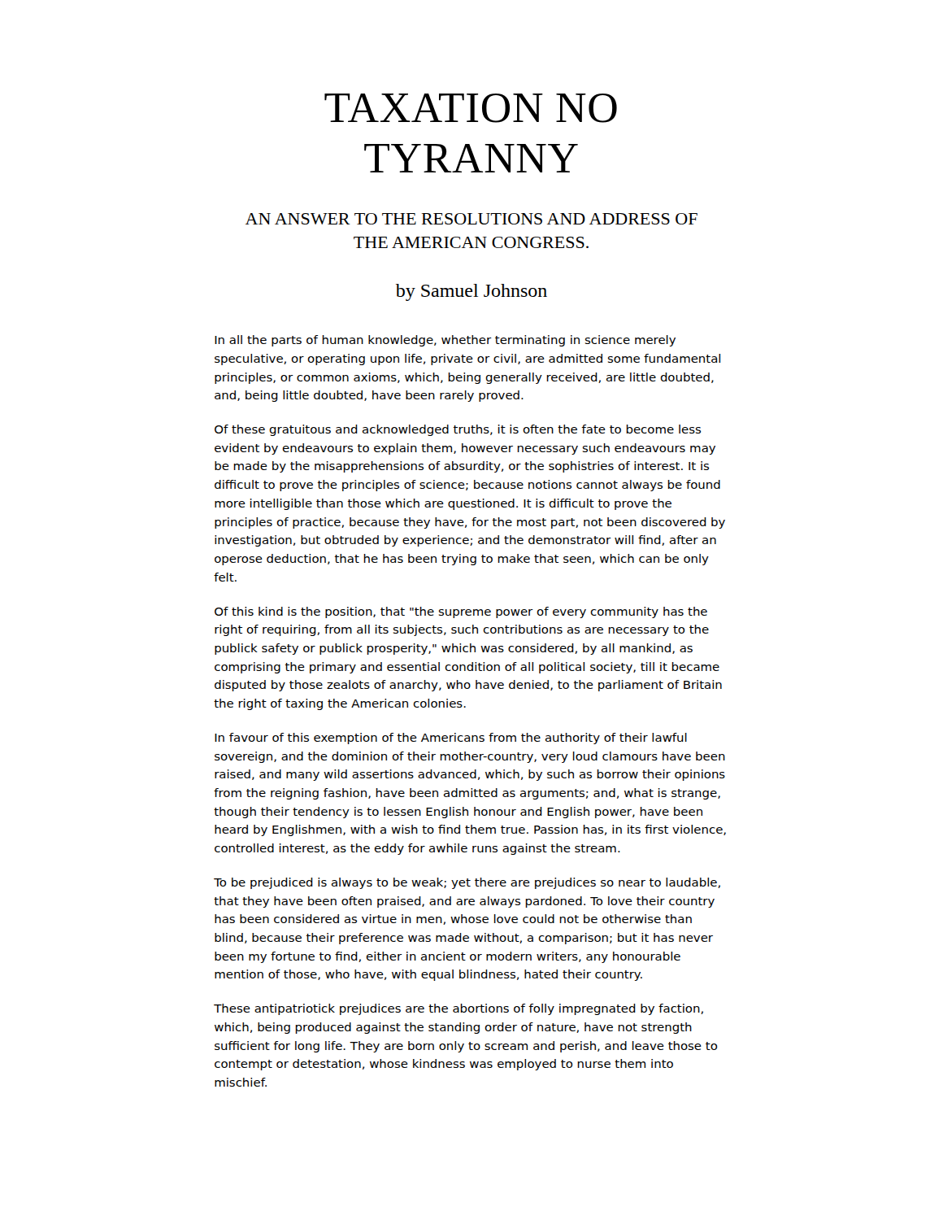TAXATION NO TYRANNY
AN ANSWER TO THE RESOLUTIONS AND ADDRESS OF THE AMERICAN CONGRESS.
by Samuel Johnson
In all the parts of human knowledge, whether terminating in science merely speculative, or operating upon life, private or civil, are admitted some fundamental principles, or common axioms, which, being generally received, are little doubted, and, being little doubted, have been rarely proved.
Of these gratuitous and acknowledged truths, it is often the fate to become less evident by endeavours to explain them, however necessary such endeavours may be made by the misapprehensions of absurdity, or the sophistries of interest. It is difficult to prove the principles of science; because notions cannot always be found more intelligible than those which are questioned. It is difficult to prove the principles of practice, because they have, for the most part, not been discovered by investigation, but obtruded by experience; and the demonstrator will find, after an operose deduction, that he has been trying to make that seen, which can be only felt.
Of this kind is the position, that "the supreme power of every community has the right of requiring, from all its subjects, such contributions as are necessary to the publick safety or publick prosperity," which was considered, by all mankind, as comprising the primary and essential condition of all political society, till it became disputed by those zealots of anarchy, who have denied, to the parliament of Britain the right of taxing the American colonies.
In favour of this exemption of the Americans from the authority of their lawful sovereign, and the dominion of their mother-country, very loud clamours have been raised, and many wild assertions advanced, which, by such as borrow their opinions from the reigning fashion, have been admitted as arguments; and, what is strange, though their tendency is to lessen English honour and English power, have been heard by Englishmen, with a wish to find them true. Passion has, in its first violence, controlled interest, as the eddy for awhile runs against the stream.
To be prejudiced is always to be weak; yet there are prejudices so near to laudable, that they have been often praised, and are always pardoned. To love their country has been considered as virtue in men, whose love could not be otherwise than blind, because their preference was made without, a comparison; but it has never been my fortune to find, either in ancient or modern writers, any honourable mention of those, who have, with equal blindness, hated their country.
These antipatriotick prejudices are the abortions of folly impregnated by faction, which, being produced against the standing order of nature, have not strength sufficient for long life. They are born only to scream and perish, and leave those to contempt or detestation, whose kindness was employed to nurse them into mischief.